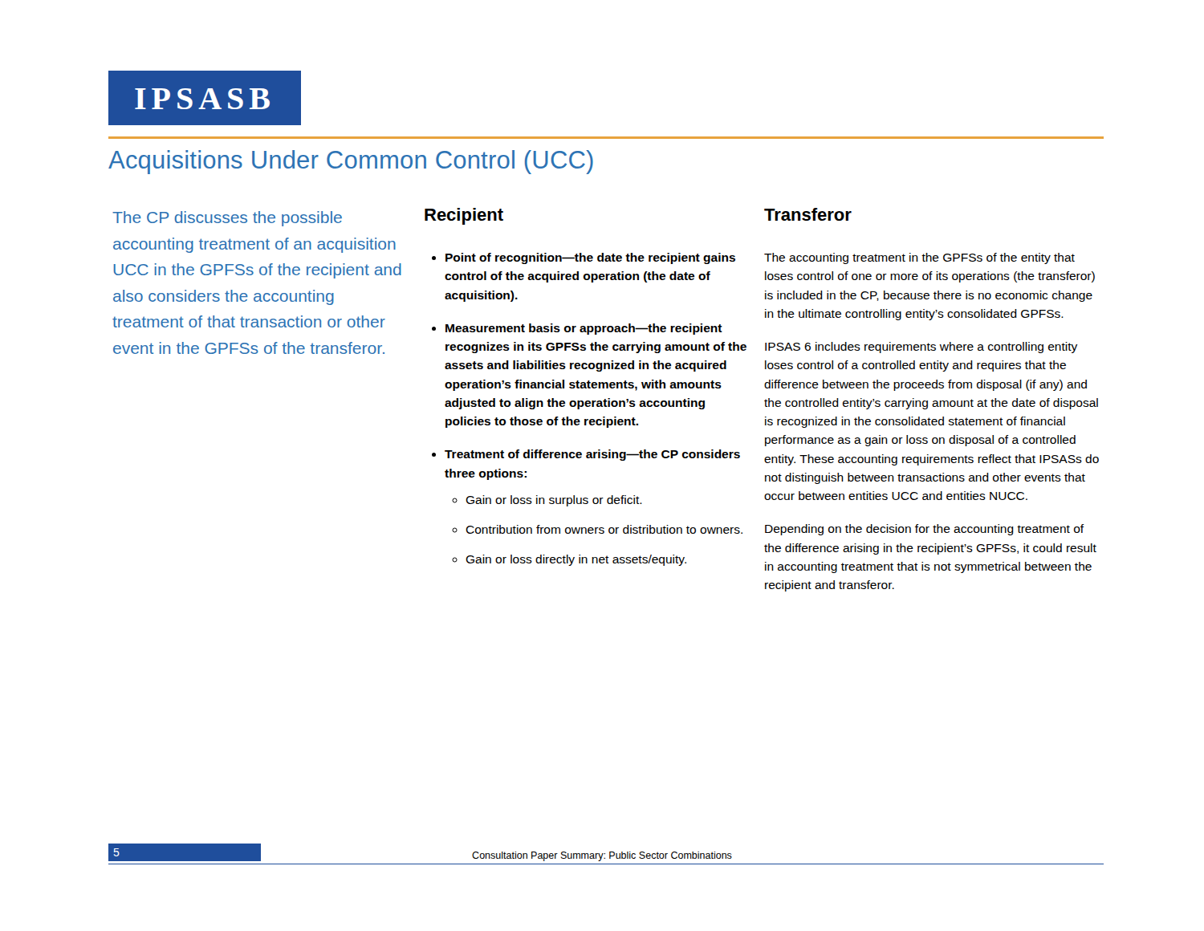IPSASB
Acquisitions Under Common Control (UCC)
The CP discusses the possible accounting treatment of an acquisition UCC in the GPFSs of the recipient and also considers the accounting treatment of that transaction or other event in the GPFSs of the transferor.
Recipient
Point of recognition—the date the recipient gains control of the acquired operation (the date of acquisition).
Measurement basis or approach—the recipient recognizes in its GPFSs the carrying amount of the assets and liabilities recognized in the acquired operation’s financial statements, with amounts adjusted to align the operation’s accounting policies to those of the recipient.
Treatment of difference arising—the CP considers three options:
Gain or loss in surplus or deficit.
Contribution from owners or distribution to owners.
Gain or loss directly in net assets/equity.
Transferor
The accounting treatment in the GPFSs of the entity that loses control of one or more of its operations (the transferor) is included in the CP, because there is no economic change in the ultimate controlling entity’s consolidated GPFSs.
IPSAS 6 includes requirements where a controlling entity loses control of a controlled entity and requires that the difference between the proceeds from disposal (if any) and the controlled entity’s carrying amount at the date of disposal is recognized in the consolidated statement of financial performance as a gain or loss on disposal of a controlled entity. These accounting requirements reflect that IPSASs do not distinguish between transactions and other events that occur between entities UCC and entities NUCC.
Depending on the decision for the accounting treatment of the difference arising in the recipient’s GPFSs, it could result in accounting treatment that is not symmetrical between the recipient and transferor.
5
Consultation Paper Summary: Public Sector Combinations